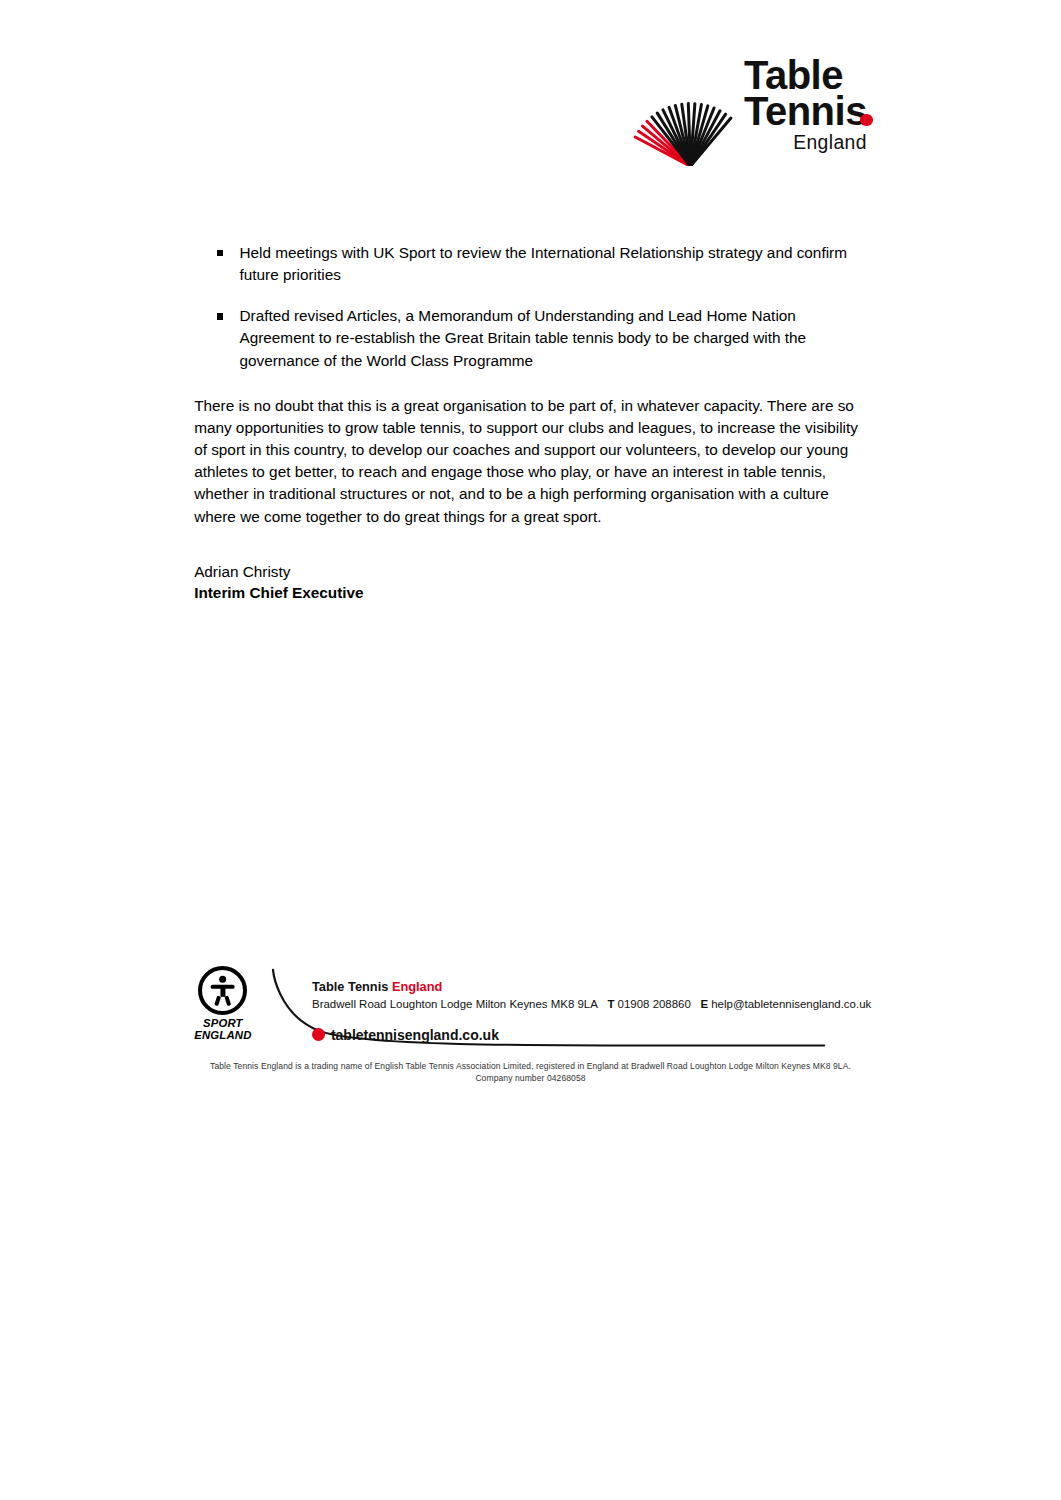Table Tennis England
Held meetings with UK Sport to review the International Relationship strategy and confirm future priorities
Drafted revised Articles, a Memorandum of Understanding and Lead Home Nation Agreement to re-establish the Great Britain table tennis body to be charged with the governance of the World Class Programme
There is no doubt that this is a great organisation to be part of, in whatever capacity. There are so many opportunities to grow table tennis, to support our clubs and leagues, to increase the visibility of sport in this country, to develop our coaches and support our volunteers, to develop our young athletes to get better, to reach and engage those who play, or have an interest in table tennis, whether in traditional structures or not, and to be a high performing organisation with a culture where we come together to do great things for a great sport.
Adrian Christy Interim Chief Executive
SPORT ENGLAND
Table Tennis England
Bradwell Road Loughton Lodge Milton Keynes MK8 9LA T 01908 208860 E help@tabletennisengland.co.uk
tabletennisengland.co.uk
Table Tennis England is a trading name of English Table Tennis Association Limited, registered in England at Bradwell Road Loughton Lodge Milton Keynes MK8 9LA. Company number 04268058